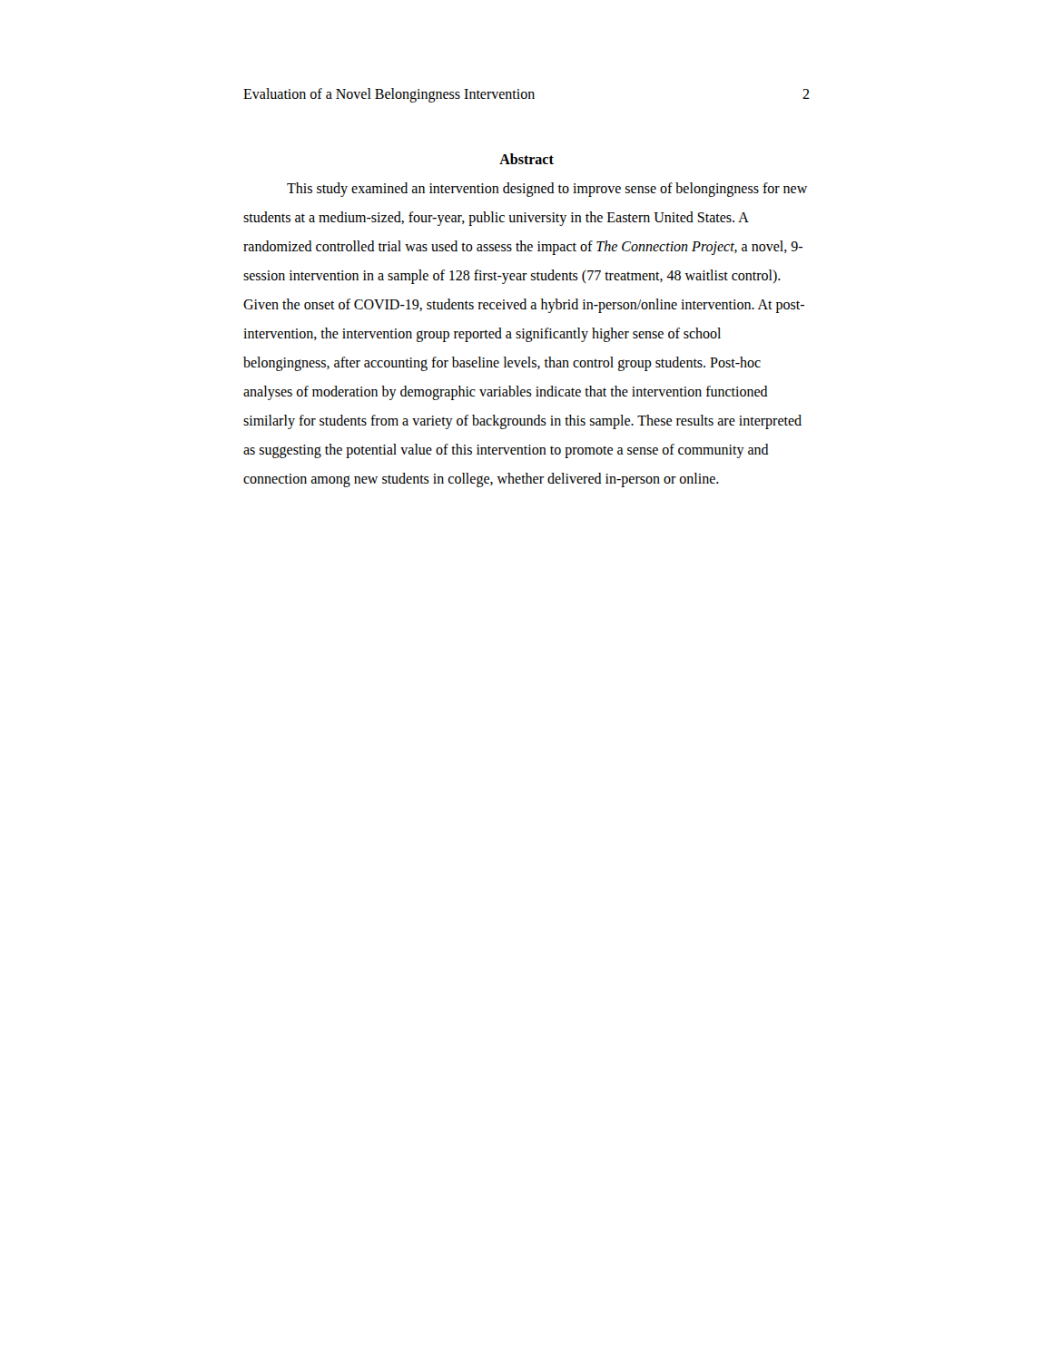Evaluation of a Novel Belongingness Intervention 2
Abstract
This study examined an intervention designed to improve sense of belongingness for new students at a medium-sized, four-year, public university in the Eastern United States. A randomized controlled trial was used to assess the impact of The Connection Project, a novel, 9-session intervention in a sample of 128 first-year students (77 treatment, 48 waitlist control). Given the onset of COVID-19, students received a hybrid in-person/online intervention. At post-intervention, the intervention group reported a significantly higher sense of school belongingness, after accounting for baseline levels, than control group students. Post-hoc analyses of moderation by demographic variables indicate that the intervention functioned similarly for students from a variety of backgrounds in this sample. These results are interpreted as suggesting the potential value of this intervention to promote a sense of community and connection among new students in college, whether delivered in-person or online.